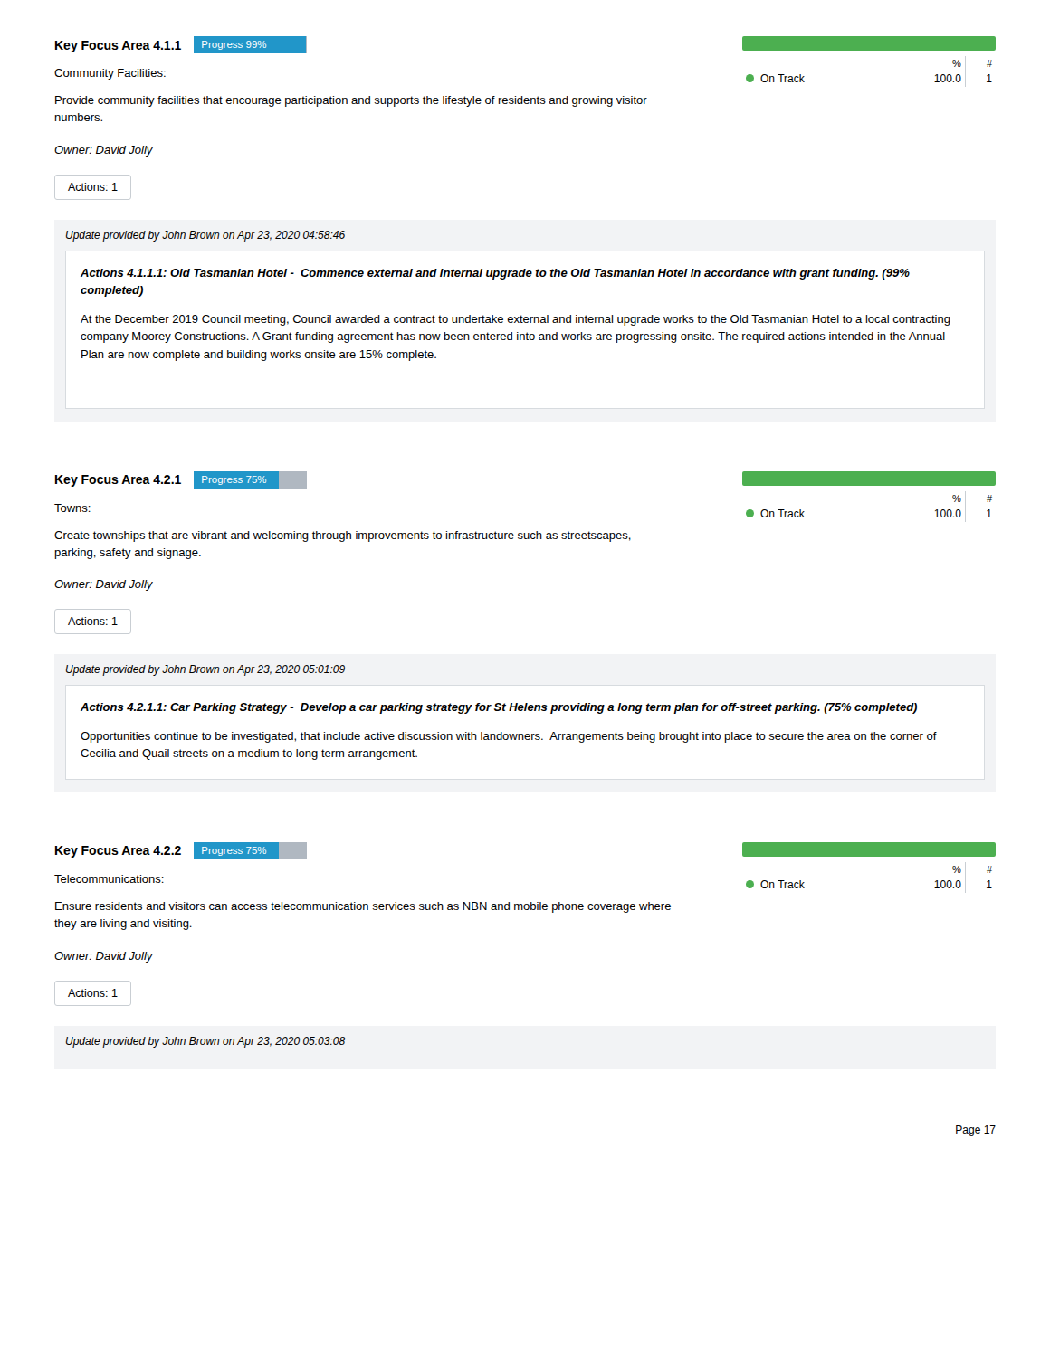| | % | # |
| On Track | 100.0 | 1 |
Key Focus Area 4.1.1 Progress 99%
Community Facilities:
Provide community facilities that encourage participation and supports the lifestyle of residents and growing visitor numbers.
Owner: David Jolly
Actions: 1
Update provided by John Brown on Apr 23, 2020 04:58:46
Actions 4.1.1.1: Old Tasmanian Hotel - Commence external and internal upgrade to the Old Tasmanian Hotel in accordance with grant funding. (99% completed)
At the December 2019 Council meeting, Council awarded a contract to undertake external and internal upgrade works to the Old Tasmanian Hotel to a local contracting company Moorey Constructions. A Grant funding agreement has now been entered into and works are progressing onsite. The required actions intended in the Annual Plan are now complete and building works onsite are 15% complete.
| | % | # |
| On Track | 100.0 | 1 |
Key Focus Area 4.2.1 Progress 75%
Towns:
Create townships that are vibrant and welcoming through improvements to infrastructure such as streetscapes, parking, safety and signage.
Owner: David Jolly
Actions: 1
Update provided by John Brown on Apr 23, 2020 05:01:09
Actions 4.2.1.1: Car Parking Strategy - Develop a car parking strategy for St Helens providing a long term plan for off-street parking. (75% completed)
Opportunities continue to be investigated, that include active discussion with landowners. Arrangements being brought into place to secure the area on the corner of Cecilia and Quail streets on a medium to long term arrangement.
| | % | # |
| On Track | 100.0 | 1 |
Key Focus Area 4.2.2 Progress 75%
Telecommunications:
Ensure residents and visitors can access telecommunication services such as NBN and mobile phone coverage where they are living and visiting.
Owner: David Jolly
Actions: 1
Update provided by John Brown on Apr 23, 2020 05:03:08
Page 17